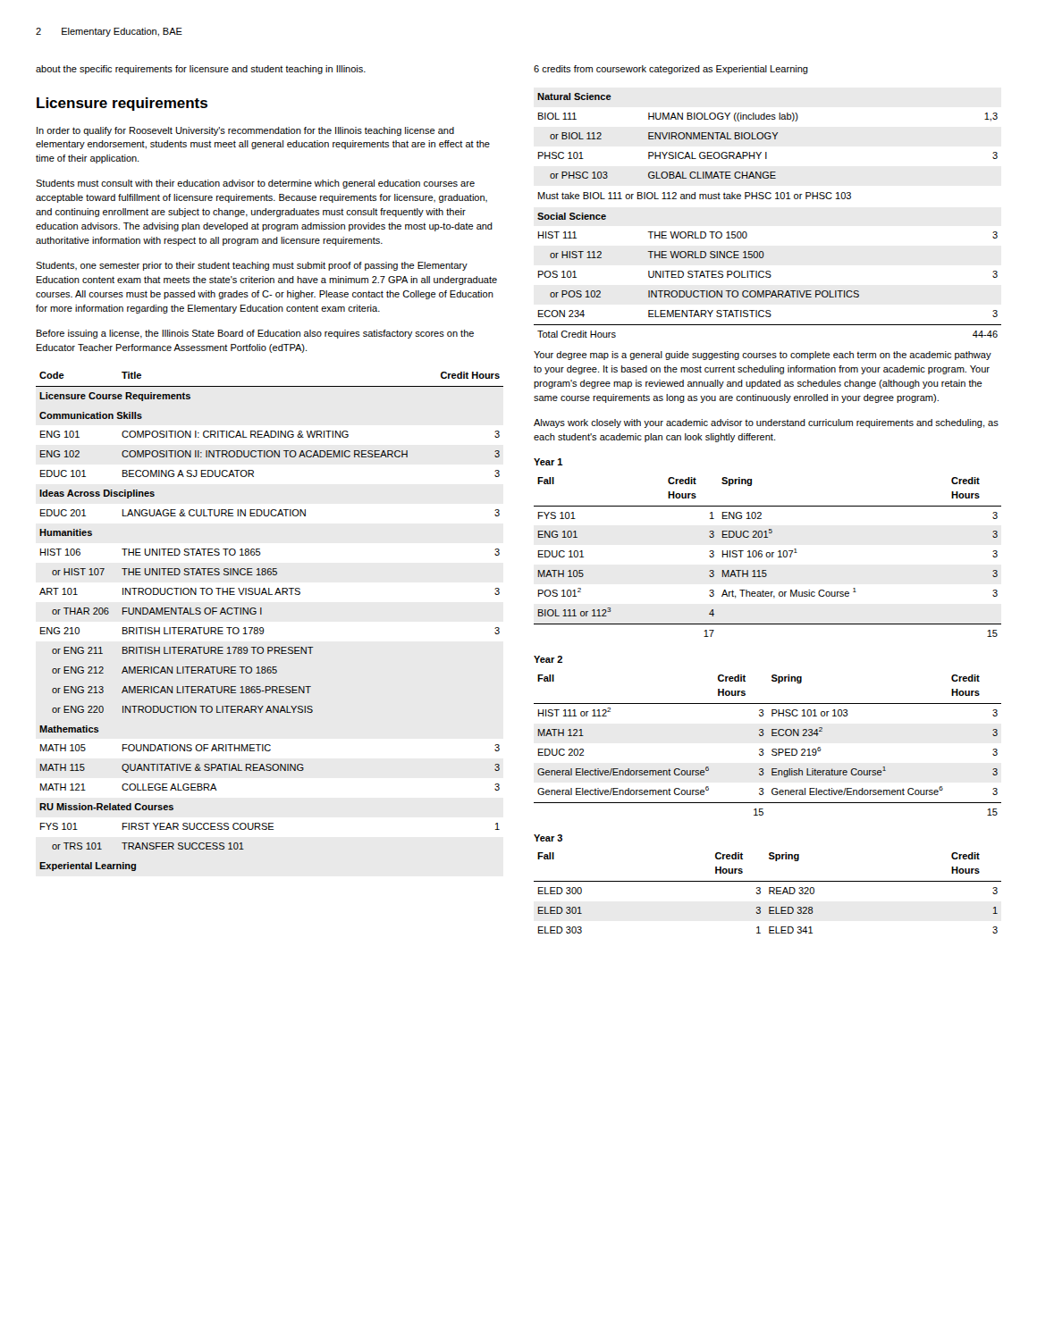2 Elementary Education, BAE
about the specific requirements for licensure and student teaching in Illinois.
Licensure requirements
In order to qualify for Roosevelt University's recommendation for the Illinois teaching license and elementary endorsement, students must meet all general education requirements that are in effect at the time of their application.
Students must consult with their education advisor to determine which general education courses are acceptable toward fulfillment of licensure requirements. Because requirements for licensure, graduation, and continuing enrollment are subject to change, undergraduates must consult frequently with their education advisors. The advising plan developed at program admission provides the most up-to-date and authoritative information with respect to all program and licensure requirements.
Students, one semester prior to their student teaching must submit proof of passing the Elementary Education content exam that meets the state's criterion and have a minimum 2.7 GPA in all undergraduate courses. All courses must be passed with grades of C- or higher. Please contact the College of Education for more information regarding the Elementary Education content exam criteria.
Before issuing a license, the Illinois State Board of Education also requires satisfactory scores on the Educator Teacher Performance Assessment Portfolio (edTPA).
| Code | Title | Credit Hours |
| --- | --- | --- |
| Licensure Course Requirements |
| Communication Skills |
| ENG 101 | COMPOSITION I: CRITICAL READING & WRITING | 3 |
| ENG 102 | COMPOSITION II: INTRODUCTION TO ACADEMIC RESEARCH | 3 |
| EDUC 101 | BECOMING A SJ EDUCATOR | 3 |
| Ideas Across Disciplines |
| EDUC 201 | LANGUAGE & CULTURE IN EDUCATION | 3 |
| Humanities |
| HIST 106 | THE UNITED STATES TO 1865 | 3 |
| or HIST 107 | THE UNITED STATES SINCE 1865 | |
| ART 101 | INTRODUCTION TO THE VISUAL ARTS | 3 |
| or THAR 206 | FUNDAMENTALS OF ACTING I | |
| ENG 210 | BRITISH LITERATURE TO 1789 | 3 |
| or ENG 211 | BRITISH LITERATURE 1789 TO PRESENT | |
| or ENG 212 | AMERICAN LITERATURE TO 1865 | |
| or ENG 213 | AMERICAN LITERATURE 1865-PRESENT | |
| or ENG 220 | INTRODUCTION TO LITERARY ANALYSIS | |
| Mathematics |
| MATH 105 | FOUNDATIONS OF ARITHMETIC | 3 |
| MATH 115 | QUANTITATIVE & SPATIAL REASONING | 3 |
| MATH 121 | COLLEGE ALGEBRA | 3 |
| RU Mission-Related Courses |
| FYS 101 | FIRST YEAR SUCCESS COURSE | 1 |
| or TRS 101 | TRANSFER SUCCESS 101 | |
| Experiental Learning |
6 credits from coursework categorized as Experiential Learning
| Natural Science |
| BIOL 111 | HUMAN BIOLOGY ((includes lab)) | 1,3 |
| or BIOL 112 | ENVIRONMENTAL BIOLOGY | |
| PHSC 101 | PHYSICAL GEOGRAPHY I | 3 |
| or PHSC 103 | GLOBAL CLIMATE CHANGE | |
| Must take BIOL 111 or BIOL 112 and must take PHSC 101 or PHSC 103 |
| Social Science |
| HIST 111 | THE WORLD TO 1500 | 3 |
| or HIST 112 | THE WORLD SINCE 1500 | |
| POS 101 | UNITED STATES POLITICS | 3 |
| or POS 102 | INTRODUCTION TO COMPARATIVE POLITICS | |
| ECON 234 | ELEMENTARY STATISTICS | 3 |
| Total Credit Hours | 44-46 |
Your degree map is a general guide suggesting courses to complete each term on the academic pathway to your degree. It is based on the most current scheduling information from your academic program. Your program's degree map is reviewed annually and updated as schedules change (although you retain the same course requirements as long as you are continuously enrolled in your degree program).
Always work closely with your academic advisor to understand curriculum requirements and scheduling, as each student's academic plan can look slightly different.
Year 1
| Fall | Credit Hours | Spring | Credit Hours |
| --- | --- | --- | --- |
| FYS 101 | 1 | ENG 102 | 3 |
| ENG 101 | 3 | EDUC 201 5 | 3 |
| EDUC 101 | 3 | HIST 106 or 107 1 | 3 |
| MATH 105 | 3 | MATH 115 | 3 |
| POS 101 2 | 3 | Art, Theater, or Music Course 1 | 3 |
| BIOL 111 or 112 3 | 4 | | |
| | 17 | | 15 |
Year 2
| Fall | Credit Hours | Spring | Credit Hours |
| --- | --- | --- | --- |
| HIST 111 or 112 2 | 3 | PHSC 101 or 103 | 3 |
| MATH 121 | 3 | ECON 234 2 | 3 |
| EDUC 202 | 3 | SPED 219 6 | 3 |
| General Elective/Endorsement Course 6 | 3 | English Literature Course 1 | 3 |
| General Elective/Endorsement Course 6 | 3 | General Elective/Endorsement Course 6 | 3 |
| | 15 | | 15 |
Year 3
| Fall | Credit Hours | Spring | Credit Hours |
| --- | --- | --- | --- |
| ELED 300 | 3 | READ 320 | 3 |
| ELED 301 | 3 | ELED 328 | 1 |
| ELED 303 | 1 | ELED 341 | 3 |